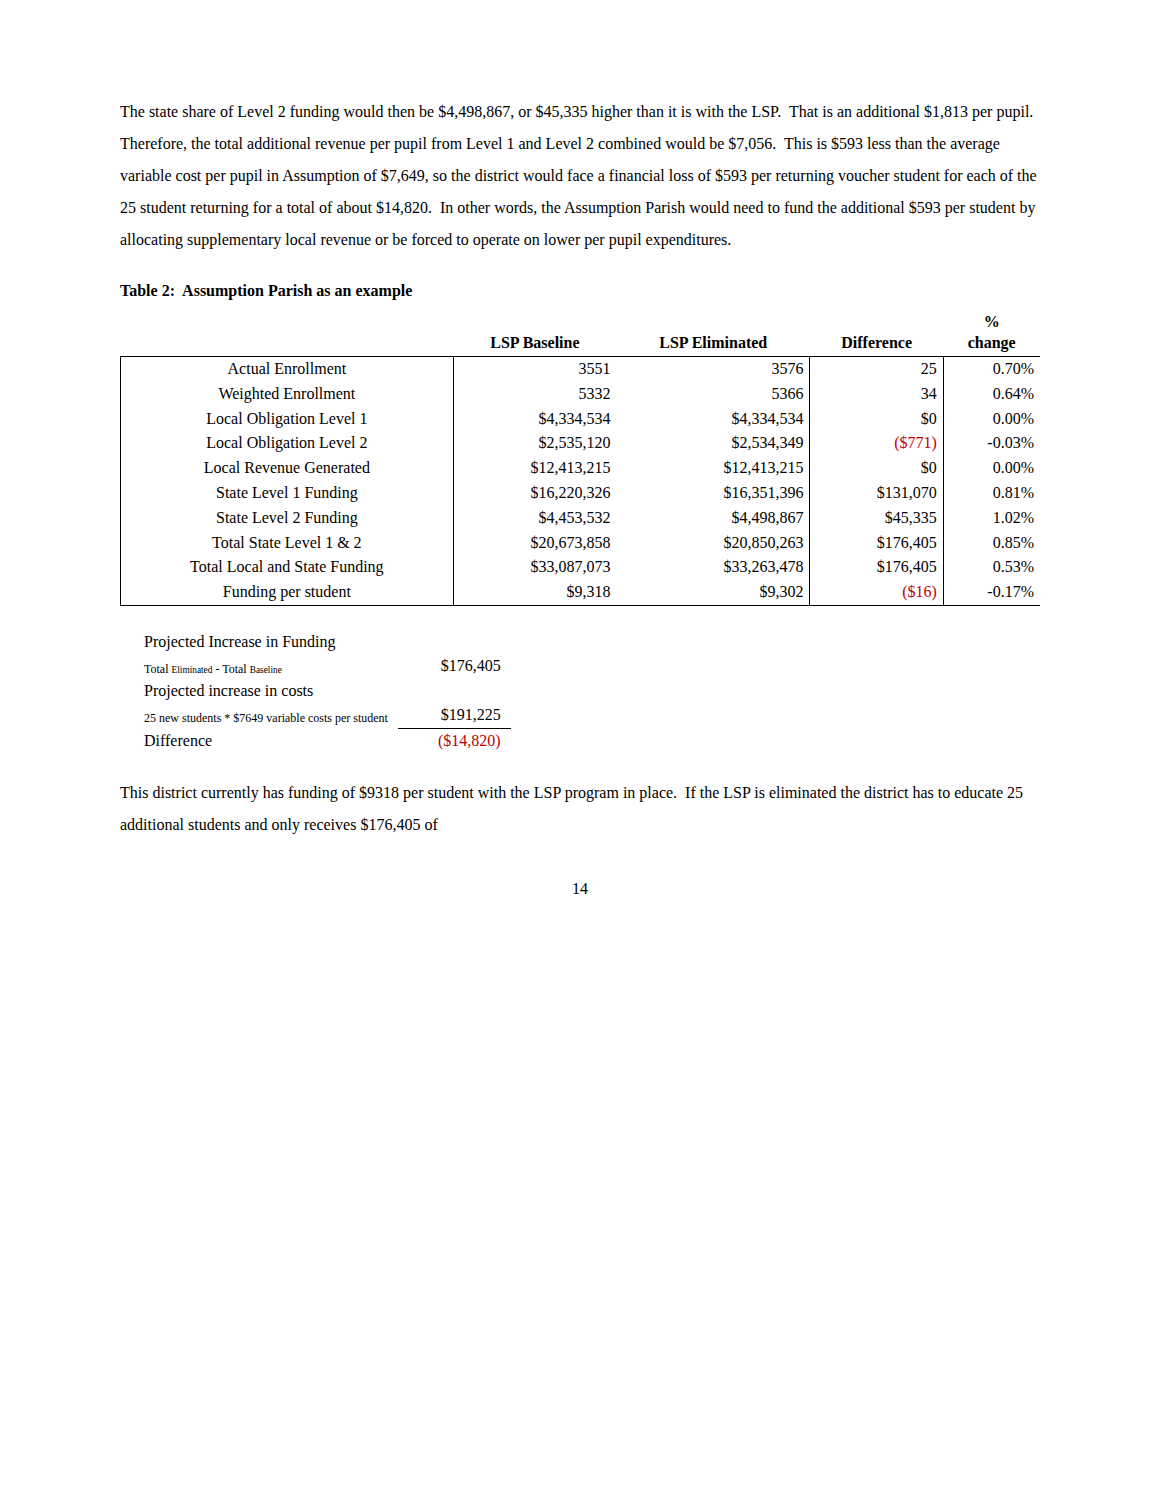The state share of Level 2 funding would then be $4,498,867, or $45,335 higher than it is with the LSP. That is an additional $1,813 per pupil. Therefore, the total additional revenue per pupil from Level 1 and Level 2 combined would be $7,056. This is $593 less than the average variable cost per pupil in Assumption of $7,649, so the district would face a financial loss of $593 per returning voucher student for each of the 25 student returning for a total of about $14,820. In other words, the Assumption Parish would need to fund the additional $593 per student by allocating supplementary local revenue or be forced to operate on lower per pupil expenditures.
Table 2: Assumption Parish as an example
| | LSP Baseline | LSP Eliminated | Difference | % change |
| --- | --- | --- | --- | --- |
| Actual Enrollment | 3551 | 3576 | 25 | 0.70% |
| Weighted Enrollment | 5332 | 5366 | 34 | 0.64% |
| Local Obligation Level 1 | $4,334,534 | $4,334,534 | $0 | 0.00% |
| Local Obligation Level 2 | $2,535,120 | $2,534,349 | ($771) | -0.03% |
| Local Revenue Generated | $12,413,215 | $12,413,215 | $0 | 0.00% |
| State Level 1 Funding | $16,220,326 | $16,351,396 | $131,070 | 0.81% |
| State Level 2 Funding | $4,453,532 | $4,498,867 | $45,335 | 1.02% |
| Total State Level 1 & 2 | $20,673,858 | $20,850,263 | $176,405 | 0.85% |
| Total Local and State Funding | $33,087,073 | $33,263,478 | $176,405 | 0.53% |
| Funding per student | $9,318 | $9,302 | ($16) | -0.17% |
| Projected Increase in Funding | |
| Total Eliminated - Total Baseline | $176,405 |
| Projected increase in costs | |
| 25 new students * $7649 variable costs per student | $191,225 |
| Difference | ($14,820) |
This district currently has funding of $9318 per student with the LSP program in place. If the LSP is eliminated the district has to educate 25 additional students and only receives $176,405 of
14